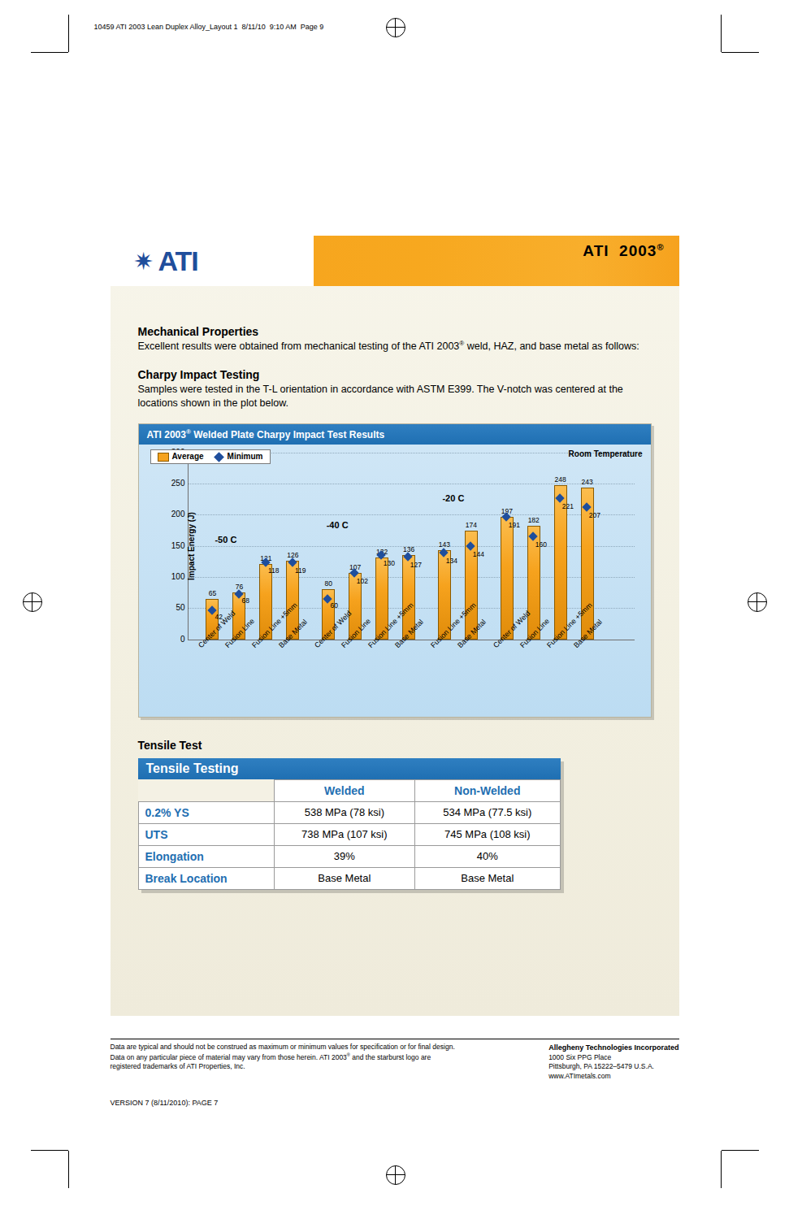10459 ATI 2003 Lean Duplex Alloy_Layout 1 8/11/10 9:10 AM Page 9
✷ATI
ATI 2003®
Mechanical Properties
Excellent results were obtained from mechanical testing of the ATI 2003® weld, HAZ, and base metal as follows:
Charpy Impact Testing
Samples were tested in the T-L orientation in accordance with ASTM E399. The V-notch was centered at the locations shown in the plot below.
ATI 2003® Welded Plate Charpy Impact Test Results
Average Minimum
Room Temperature
Impact Energy (J) 0 50 100 150 200 250 300
-50 C -40 C -20 C
65
42
76
68
121
118
126
119
80
60
107
102
132
130
136
127
143
134
174
144
197
191
182
160
248
221
243
207
Center of Weld Fusion Line Fusion Line +5mm Base Metal Center of Weld Fusion Line Fusion Line +5mm Base Metal Fusion Line +5mm Base Metal Center of Weld Fusion Line Fusion Line +5mm Base Metal
Tensile Test
Tensile Testing
| | Welded | Non-Welded |
| --- | --- | --- |
| 0.2% YS | 538 MPa (78 ksi) | 534 MPa (77.5 ksi) |
| UTS | 738 MPa (107 ksi) | 745 MPa (108 ksi) |
| Elongation | 39% | 40% |
| Break Location | Base Metal | Base Metal |
Data are typical and should not be construed as maximum or minimum values for specification or for final design.
Data on any particular piece of material may vary from those herein. ATI 2003® and the starburst logo are registered trademarks of ATI Properties, Inc.
Allegheny Technologies Incorporated
1000 Six PPG Place
Pittsburgh, PA 15222–5479 U.S.A.
www.ATImetals.com
VERSION 7 (8/11/2010): PAGE 7